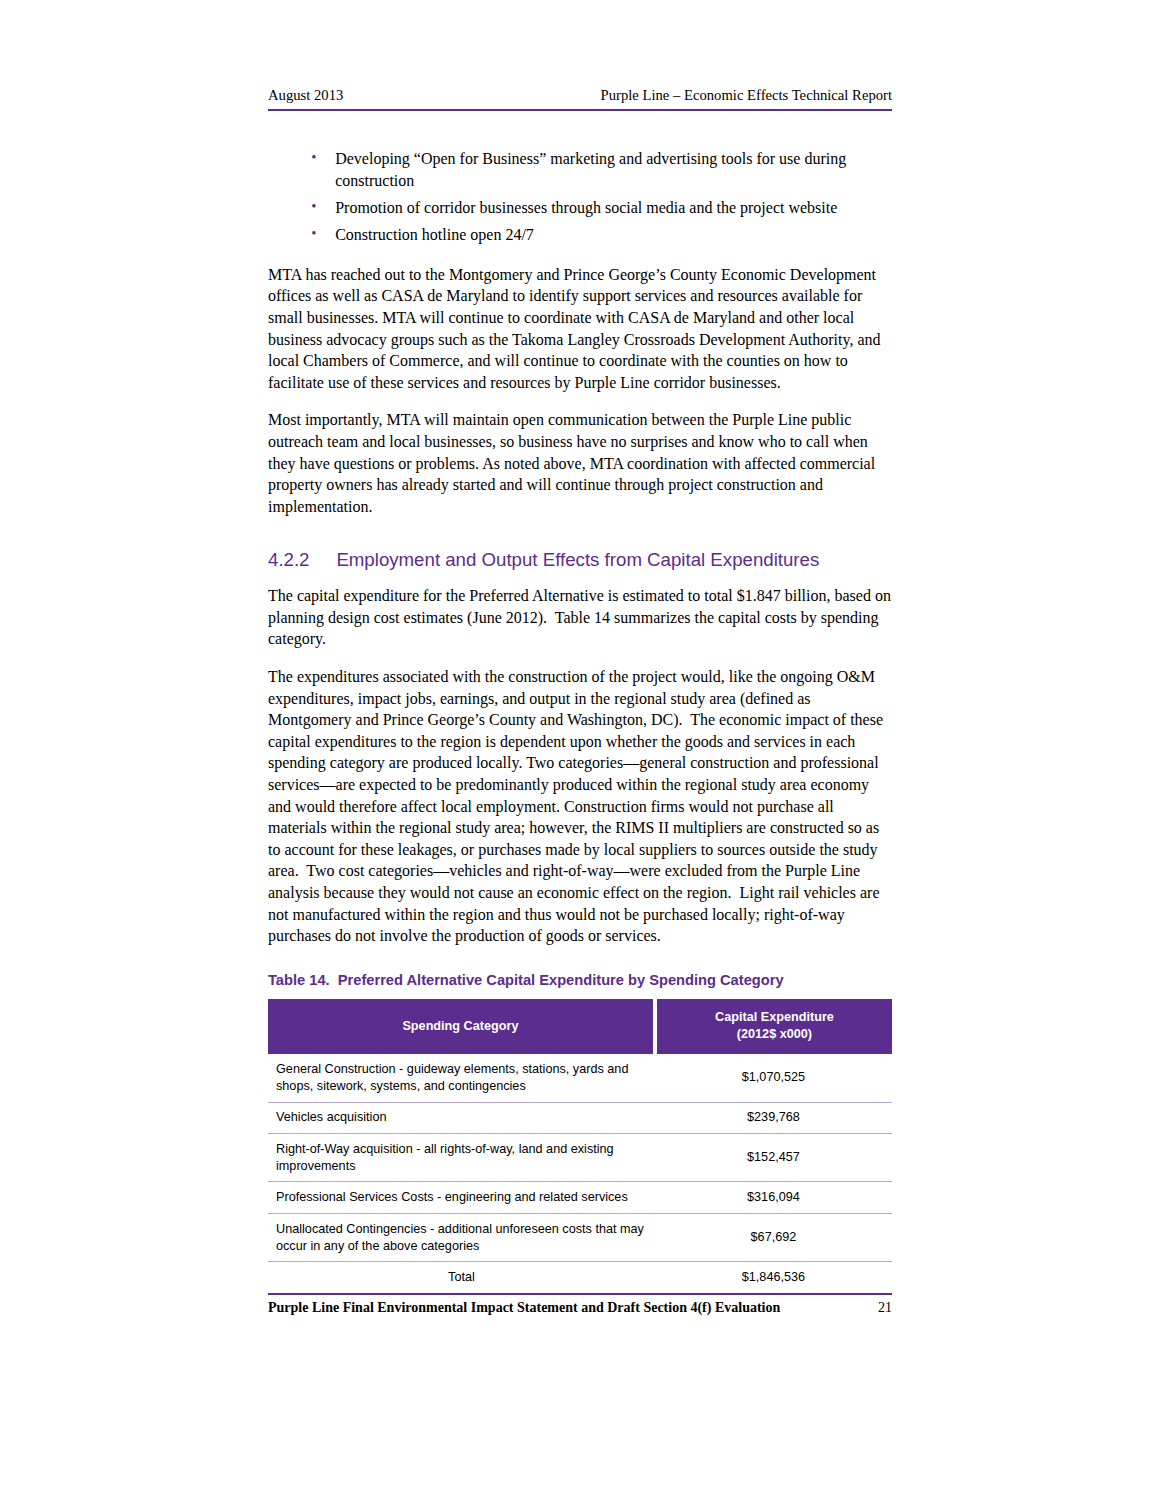August 2013
Purple Line – Economic Effects Technical Report
Developing “Open for Business” marketing and advertising tools for use during construction
Promotion of corridor businesses through social media and the project website
Construction hotline open 24/7
MTA has reached out to the Montgomery and Prince George’s County Economic Development offices as well as CASA de Maryland to identify support services and resources available for small businesses. MTA will continue to coordinate with CASA de Maryland and other local business advocacy groups such as the Takoma Langley Crossroads Development Authority, and local Chambers of Commerce, and will continue to coordinate with the counties on how to facilitate use of these services and resources by Purple Line corridor businesses.
Most importantly, MTA will maintain open communication between the Purple Line public outreach team and local businesses, so business have no surprises and know who to call when they have questions or problems. As noted above, MTA coordination with affected commercial property owners has already started and will continue through project construction and implementation.
4.2.2 Employment and Output Effects from Capital Expenditures
The capital expenditure for the Preferred Alternative is estimated to total $1.847 billion, based on planning design cost estimates (June 2012). Table 14 summarizes the capital costs by spending category.
The expenditures associated with the construction of the project would, like the ongoing O&M expenditures, impact jobs, earnings, and output in the regional study area (defined as Montgomery and Prince George’s County and Washington, DC). The economic impact of these capital expenditures to the region is dependent upon whether the goods and services in each spending category are produced locally. Two categories—general construction and professional services—are expected to be predominantly produced within the regional study area economy and would therefore affect local employment. Construction firms would not purchase all materials within the regional study area; however, the RIMS II multipliers are constructed so as to account for these leakages, or purchases made by local suppliers to sources outside the study area. Two cost categories—vehicles and right-of-way—were excluded from the Purple Line analysis because they would not cause an economic effect on the region. Light rail vehicles are not manufactured within the region and thus would not be purchased locally; right-of-way purchases do not involve the production of goods or services.
Table 14. Preferred Alternative Capital Expenditure by Spending Category
| Spending Category | Capital Expenditure (2012$ x000) |
| --- | --- |
| General Construction - guideway elements, stations, yards and shops, sitework, systems, and contingencies | $1,070,525 |
| Vehicles acquisition | $239,768 |
| Right-of-Way acquisition - all rights-of-way, land and existing improvements | $152,457 |
| Professional Services Costs - engineering and related services | $316,094 |
| Unallocated Contingencies - additional unforeseen costs that may occur in any of the above categories | $67,692 |
| Total | $1,846,536 |
Purple Line Final Environmental Impact Statement and Draft Section 4(f) Evaluation
21